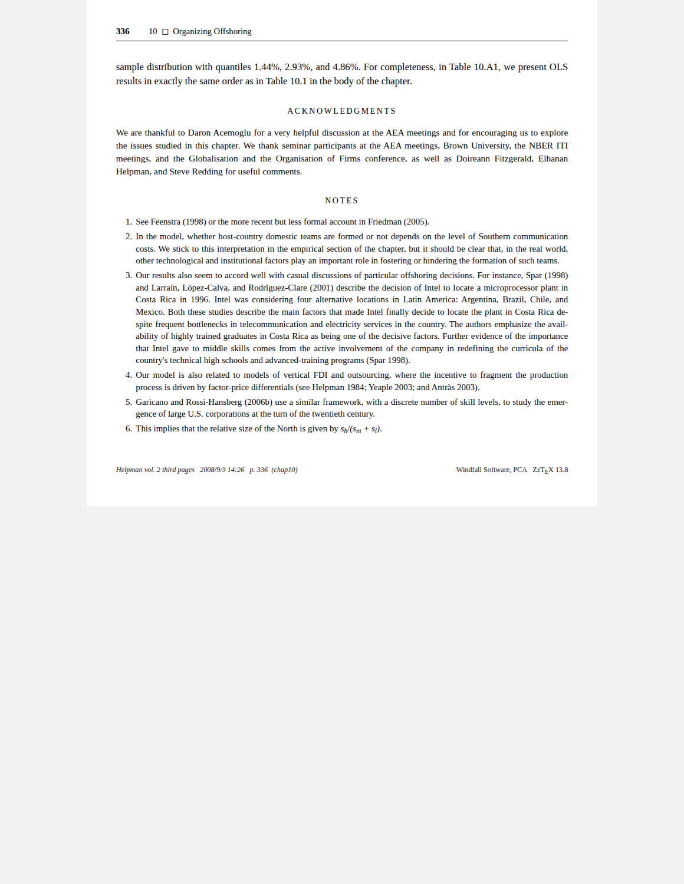336 10◻Organizing Offshoring
sample distribution with quantiles 1.44%, 2.93%, and 4.86%. For completeness, in Table 10.A1, we present OLS results in exactly the same order as in Table 10.1 in the body of the chapter.
Acknowledgments
We are thankful to Daron Acemoglu for a very helpful discussion at the AEA meetings and for encouraging us to explore the issues studied in this chapter. We thank seminar participants at the AEA meetings, Brown University, the NBER ITI meetings, and the Globalisation and the Organisation of Firms conference, as well as Doireann Fitzgerald, Elhanan Helpman, and Steve Redding for useful comments.
Notes
See Feenstra (1998) or the more recent but less formal account in Friedman (2005).
In the model, whether host-country domestic teams are formed or not depends on the level of Southern communication costs. We stick to this interpretation in the empirical section of the chapter, but it should be clear that, in the real world, other technological and institutional factors play an important role in fostering or hindering the formation of such teams.
Our results also seem to accord well with casual discussions of particular offshoring decisions. For instance, Spar (1998) and Larraín, López-Calva, and Rodríguez-Clare (2001) describe the decision of Intel to locate a microprocessor plant in Costa Rica in 1996. Intel was considering four alternative locations in Latin America: Argentina, Brazil, Chile, and Mexico. Both these studies describe the main factors that made Intel finally decide to locate the plant in Costa Rica despite frequent bottlenecks in telecommunication and electricity services in the country. The authors emphasize the availability of highly trained graduates in Costa Rica as being one of the decisive factors. Further evidence of the importance that Intel gave to middle skills comes from the active involvement of the company in redefining the curricula of the country's technical high schools and advanced-training programs (Spar 1998).
Our model is also related to models of vertical FDI and outsourcing, where the incentive to fragment the production process is driven by factor-price differentials (see Helpman 1984; Yeaple 2003; and Antràs 2003).
Garicano and Rossi-Hansberg (2006b) use a similar framework, with a discrete number of skill levels, to study the emergence of large U.S. corporations at the turn of the twentieth century.
This implies that the relative size of the North is given by sh/(sm + sl).
Helpman vol. 2 third pages 2008/9/3 14:26 p. 336 (chap10) Windfall Software, PCA ZzTEX 13.8